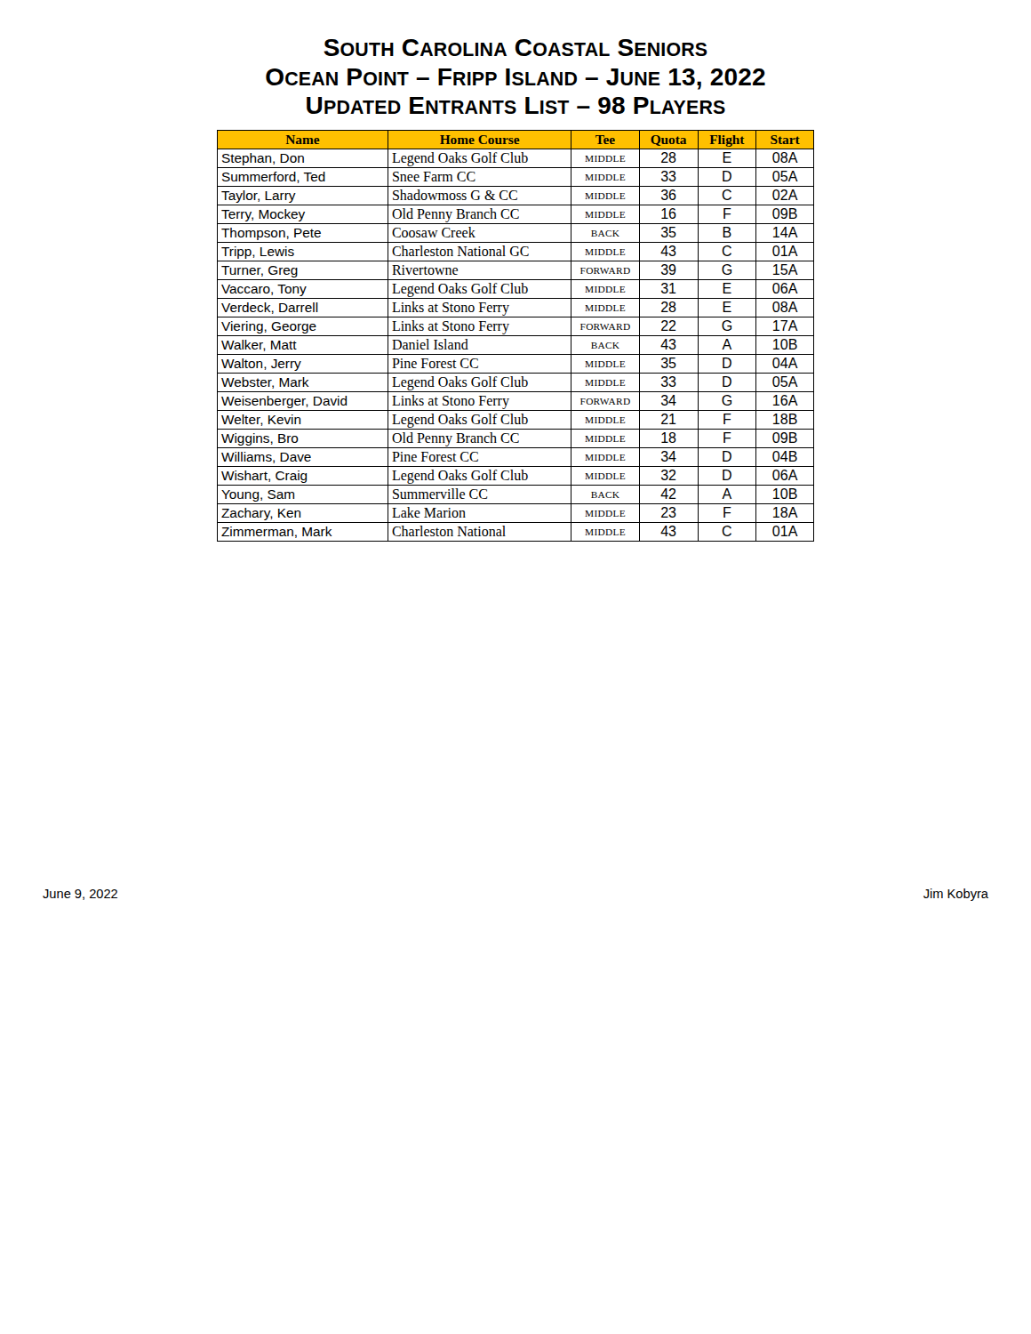SOUTH CAROLINA COASTAL SENIORS
OCEAN POINT – FRIPP ISLAND – JUNE 13, 2022
UPDATED ENTRANTS LIST – 98 PLAYERS
| Name | Home Course | Tee | Quota | Flight | Start |
| --- | --- | --- | --- | --- | --- |
| Stephan, Don | Legend Oaks Golf Club | MIDDLE | 28 | E | 08A |
| Summerford, Ted | Snee Farm CC | MIDDLE | 33 | D | 05A |
| Taylor, Larry | Shadowmoss G & CC | MIDDLE | 36 | C | 02A |
| Terry, Mockey | Old Penny Branch CC | MIDDLE | 16 | F | 09B |
| Thompson, Pete | Coosaw Creek | BACK | 35 | B | 14A |
| Tripp, Lewis | Charleston National GC | MIDDLE | 43 | C | 01A |
| Turner, Greg | Rivertowne | FORWARD | 39 | G | 15A |
| Vaccaro, Tony | Legend Oaks Golf Club | MIDDLE | 31 | E | 06A |
| Verdeck, Darrell | Links at Stono Ferry | MIDDLE | 28 | E | 08A |
| Viering, George | Links at Stono Ferry | FORWARD | 22 | G | 17A |
| Walker, Matt | Daniel Island | BACK | 43 | A | 10B |
| Walton, Jerry | Pine Forest CC | MIDDLE | 35 | D | 04A |
| Webster, Mark | Legend Oaks Golf Club | MIDDLE | 33 | D | 05A |
| Weisenberger, David | Links at Stono Ferry | FORWARD | 34 | G | 16A |
| Welter, Kevin | Legend Oaks Golf Club | MIDDLE | 21 | F | 18B |
| Wiggins, Bro | Old Penny Branch CC | MIDDLE | 18 | F | 09B |
| Williams, Dave | Pine Forest CC | MIDDLE | 34 | D | 04B |
| Wishart, Craig | Legend Oaks Golf Club | MIDDLE | 32 | D | 06A |
| Young, Sam | Summerville CC | BACK | 42 | A | 10B |
| Zachary, Ken | Lake Marion | MIDDLE | 23 | F | 18A |
| Zimmerman, Mark | Charleston National | MIDDLE | 43 | C | 01A |
June 9, 2022 Jim Kobyra